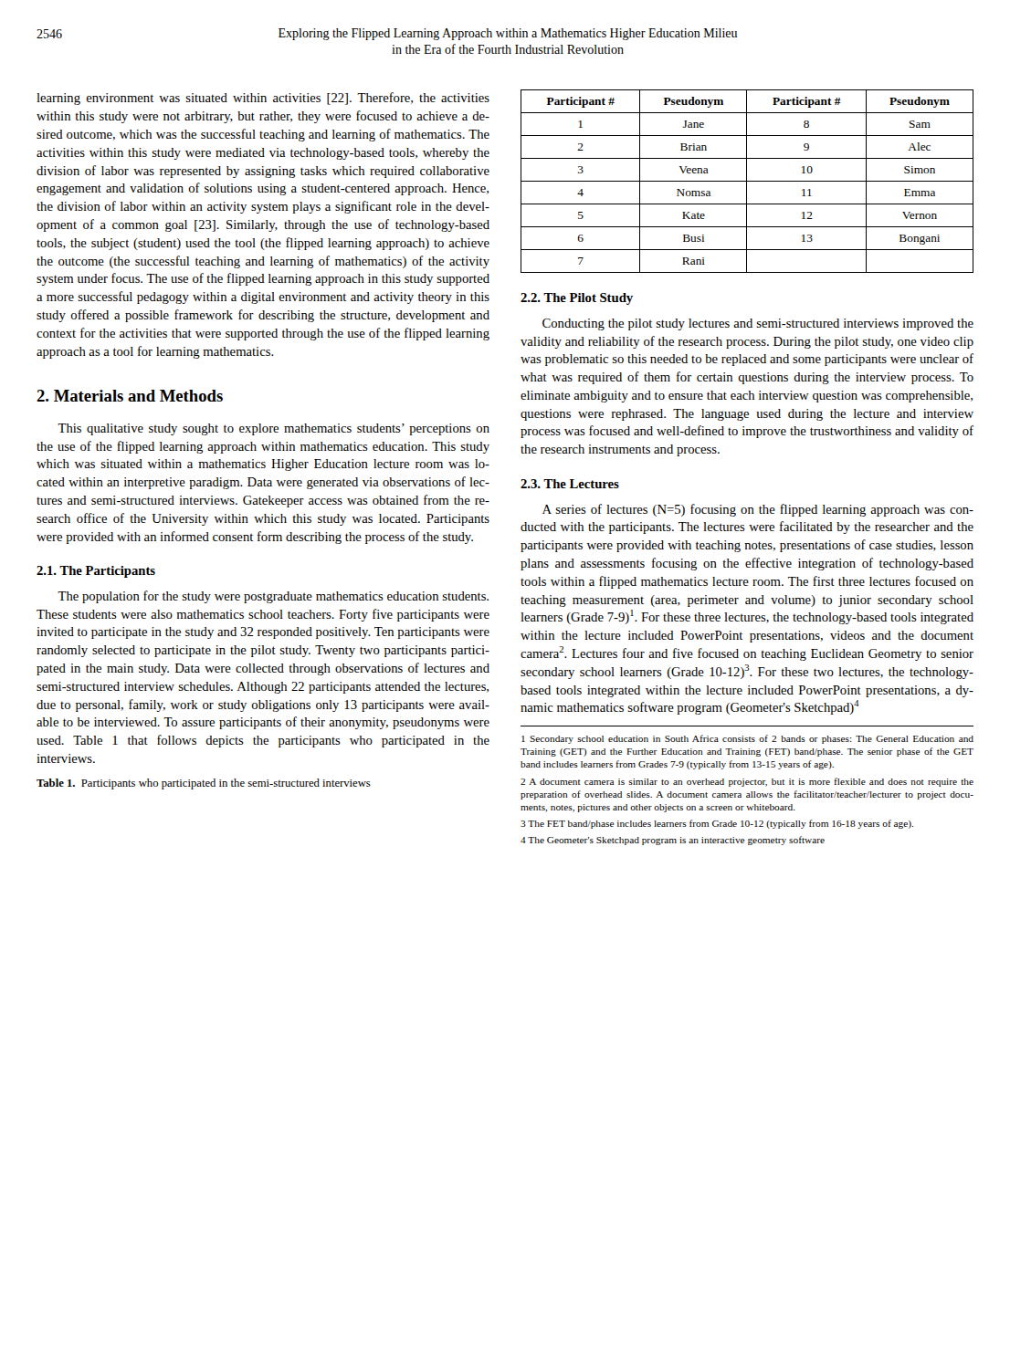2546
Exploring the Flipped Learning Approach within a Mathematics Higher Education Milieu
in the Era of the Fourth Industrial Revolution
learning environment was situated within activities [22]. Therefore, the activities within this study were not arbitrary, but rather, they were focused to achieve a desired outcome, which was the successful teaching and learning of mathematics. The activities within this study were mediated via technology-based tools, whereby the division of labor was represented by assigning tasks which required collaborative engagement and validation of solutions using a student-centered approach. Hence, the division of labor within an activity system plays a significant role in the development of a common goal [23]. Similarly, through the use of technology-based tools, the subject (student) used the tool (the flipped learning approach) to achieve the outcome (the successful teaching and learning of mathematics) of the activity system under focus. The use of the flipped learning approach in this study supported a more successful pedagogy within a digital environment and activity theory in this study offered a possible framework for describing the structure, development and context for the activities that were supported through the use of the flipped learning approach as a tool for learning mathematics.
2. Materials and Methods
This qualitative study sought to explore mathematics students’ perceptions on the use of the flipped learning approach within mathematics education. This study which was situated within a mathematics Higher Education lecture room was located within an interpretive paradigm. Data were generated via observations of lectures and semi-structured interviews. Gatekeeper access was obtained from the research office of the University within which this study was located. Participants were provided with an informed consent form describing the process of the study.
2.1. The Participants
The population for the study were postgraduate mathematics education students. These students were also mathematics school teachers. Forty five participants were invited to participate in the study and 32 responded positively. Ten participants were randomly selected to participate in the pilot study. Twenty two participants participated in the main study. Data were collected through observations of lectures and semi-structured interview schedules. Although 22 participants attended the lectures, due to personal, family, work or study obligations only 13 participants were available to be interviewed. To assure participants of their anonymity, pseudonyms were used. Table 1 that follows depicts the participants who participated in the interviews.
Table 1. Participants who participated in the semi-structured interviews
| Participant # | Pseudonym | Participant # | Pseudonym |
| --- | --- | --- | --- |
| 1 | Jane | 8 | Sam |
| 2 | Brian | 9 | Alec |
| 3 | Veena | 10 | Simon |
| 4 | Nomsa | 11 | Emma |
| 5 | Kate | 12 | Vernon |
| 6 | Busi | 13 | Bongani |
| 7 | Rani | | |
2.2. The Pilot Study
Conducting the pilot study lectures and semi-structured interviews improved the validity and reliability of the research process. During the pilot study, one video clip was problematic so this needed to be replaced and some participants were unclear of what was required of them for certain questions during the interview process. To eliminate ambiguity and to ensure that each interview question was comprehensible, questions were rephrased. The language used during the lecture and interview process was focused and well-defined to improve the trustworthiness and validity of the research instruments and process.
2.3. The Lectures
A series of lectures (N=5) focusing on the flipped learning approach was conducted with the participants. The lectures were facilitated by the researcher and the participants were provided with teaching notes, presentations of case studies, lesson plans and assessments focusing on the effective integration of technology-based tools within a flipped mathematics lecture room. The first three lectures focused on teaching measurement (area, perimeter and volume) to junior secondary school learners (Grade 7-9)1. For these three lectures, the technology-based tools integrated within the lecture included PowerPoint presentations, videos and the document camera2. Lectures four and five focused on teaching Euclidean Geometry to senior secondary school learners (Grade 10-12)3. For these two lectures, the technology-based tools integrated within the lecture included PowerPoint presentations, a dynamic mathematics software program (Geometer's Sketchpad)4
1 Secondary school education in South Africa consists of 2 bands or phases: The General Education and Training (GET) and the Further Education and Training (FET) band/phase. The senior phase of the GET band includes learners from Grades 7-9 (typically from 13-15 years of age).
2 A document camera is similar to an overhead projector, but it is more flexible and does not require the preparation of overhead slides. A document camera allows the facilitator/teacher/lecturer to project documents, notes, pictures and other objects on a screen or whiteboard.
3 The FET band/phase includes learners from Grade 10-12 (typically from 16-18 years of age).
4 The Geometer's Sketchpad program is an interactive geometry software